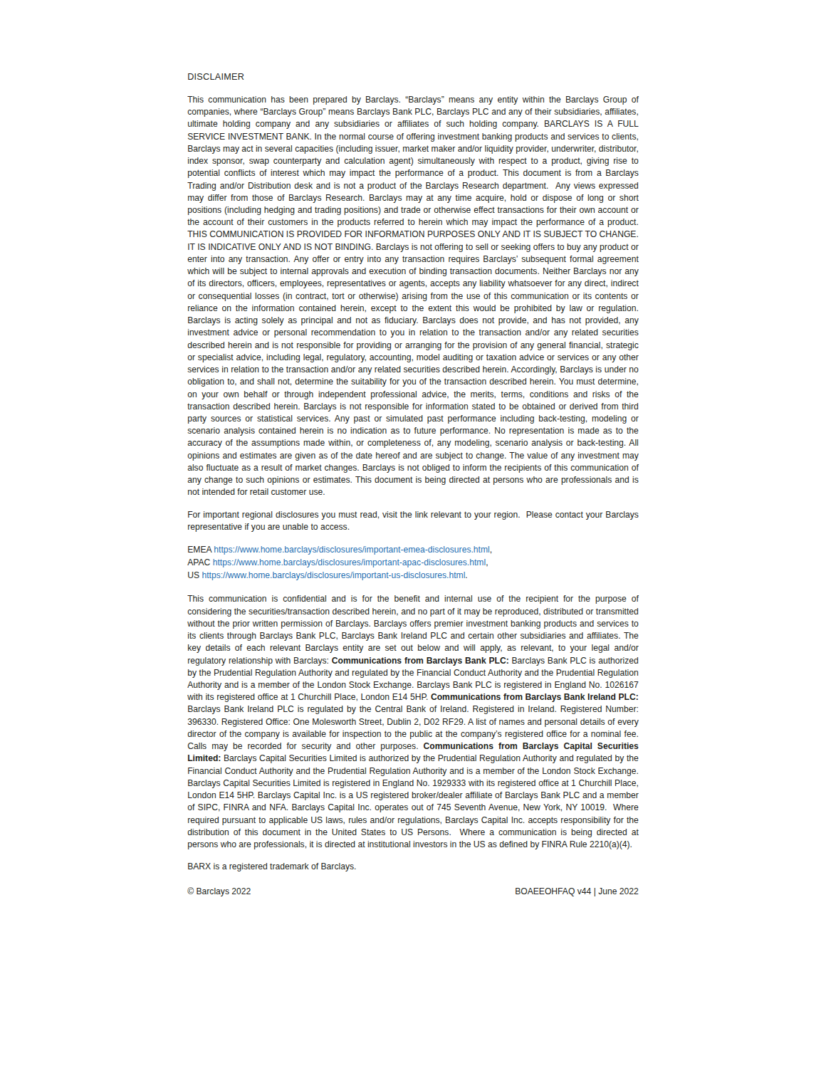Disclaimer
This communication has been prepared by Barclays. “Barclays” means any entity within the Barclays Group of companies, where “Barclays Group” means Barclays Bank PLC, Barclays PLC and any of their subsidiaries, affiliates, ultimate holding company and any subsidiaries or affiliates of such holding company. BARCLAYS IS A FULL SERVICE INVESTMENT BANK. In the normal course of offering investment banking products and services to clients, Barclays may act in several capacities (including issuer, market maker and/or liquidity provider, underwriter, distributor, index sponsor, swap counterparty and calculation agent) simultaneously with respect to a product, giving rise to potential conflicts of interest which may impact the performance of a product. This document is from a Barclays Trading and/or Distribution desk and is not a product of the Barclays Research department. Any views expressed may differ from those of Barclays Research. Barclays may at any time acquire, hold or dispose of long or short positions (including hedging and trading positions) and trade or otherwise effect transactions for their own account or the account of their customers in the products referred to herein which may impact the performance of a product. THIS COMMUNICATION IS PROVIDED FOR INFORMATION PURPOSES ONLY AND IT IS SUBJECT TO CHANGE. IT IS INDICATIVE ONLY AND IS NOT BINDING. Barclays is not offering to sell or seeking offers to buy any product or enter into any transaction. Any offer or entry into any transaction requires Barclays’ subsequent formal agreement which will be subject to internal approvals and execution of binding transaction documents. Neither Barclays nor any of its directors, officers, employees, representatives or agents, accepts any liability whatsoever for any direct, indirect or consequential losses (in contract, tort or otherwise) arising from the use of this communication or its contents or reliance on the information contained herein, except to the extent this would be prohibited by law or regulation. Barclays is acting solely as principal and not as fiduciary. Barclays does not provide, and has not provided, any investment advice or personal recommendation to you in relation to the transaction and/or any related securities described herein and is not responsible for providing or arranging for the provision of any general financial, strategic or specialist advice, including legal, regulatory, accounting, model auditing or taxation advice or services or any other services in relation to the transaction and/or any related securities described herein. Accordingly, Barclays is under no obligation to, and shall not, determine the suitability for you of the transaction described herein. You must determine, on your own behalf or through independent professional advice, the merits, terms, conditions and risks of the transaction described herein. Barclays is not responsible for information stated to be obtained or derived from third party sources or statistical services. Any past or simulated past performance including back-testing, modeling or scenario analysis contained herein is no indication as to future performance. No representation is made as to the accuracy of the assumptions made within, or completeness of, any modeling, scenario analysis or back-testing. All opinions and estimates are given as of the date hereof and are subject to change. The value of any investment may also fluctuate as a result of market changes. Barclays is not obliged to inform the recipients of this communication of any change to such opinions or estimates. This document is being directed at persons who are professionals and is not intended for retail customer use.
For important regional disclosures you must read, visit the link relevant to your region. Please contact your Barclays representative if you are unable to access.
EMEA https://www.home.barclays/disclosures/important-emea-disclosures.html,
APAC https://www.home.barclays/disclosures/important-apac-disclosures.html,
US https://www.home.barclays/disclosures/important-us-disclosures.html.
This communication is confidential and is for the benefit and internal use of the recipient for the purpose of considering the securities/transaction described herein, and no part of it may be reproduced, distributed or transmitted without the prior written permission of Barclays. Barclays offers premier investment banking products and services to its clients through Barclays Bank PLC, Barclays Bank Ireland PLC and certain other subsidiaries and affiliates. The key details of each relevant Barclays entity are set out below and will apply, as relevant, to your legal and/or regulatory relationship with Barclays: Communications from Barclays Bank PLC: Barclays Bank PLC is authorized by the Prudential Regulation Authority and regulated by the Financial Conduct Authority and the Prudential Regulation Authority and is a member of the London Stock Exchange. Barclays Bank PLC is registered in England No. 1026167 with its registered office at 1 Churchill Place, London E14 5HP. Communications from Barclays Bank Ireland PLC: Barclays Bank Ireland PLC is regulated by the Central Bank of Ireland. Registered in Ireland. Registered Number: 396330. Registered Office: One Molesworth Street, Dublin 2, D02 RF29. A list of names and personal details of every director of the company is available for inspection to the public at the company’s registered office for a nominal fee. Calls may be recorded for security and other purposes. Communications from Barclays Capital Securities Limited: Barclays Capital Securities Limited is authorized by the Prudential Regulation Authority and regulated by the Financial Conduct Authority and the Prudential Regulation Authority and is a member of the London Stock Exchange. Barclays Capital Securities Limited is registered in England No. 1929333 with its registered office at 1 Churchill Place, London E14 5HP. Barclays Capital Inc. is a US registered broker/dealer affiliate of Barclays Bank PLC and a member of SIPC, FINRA and NFA. Barclays Capital Inc. operates out of 745 Seventh Avenue, New York, NY 10019. Where required pursuant to applicable US laws, rules and/or regulations, Barclays Capital Inc. accepts responsibility for the distribution of this document in the United States to US Persons. Where a communication is being directed at persons who are professionals, it is directed at institutional investors in the US as defined by FINRA Rule 2210(a)(4).
BARX is a registered trademark of Barclays.
© Barclays 2022
BOAEEOHFAQ v44 | June 2022